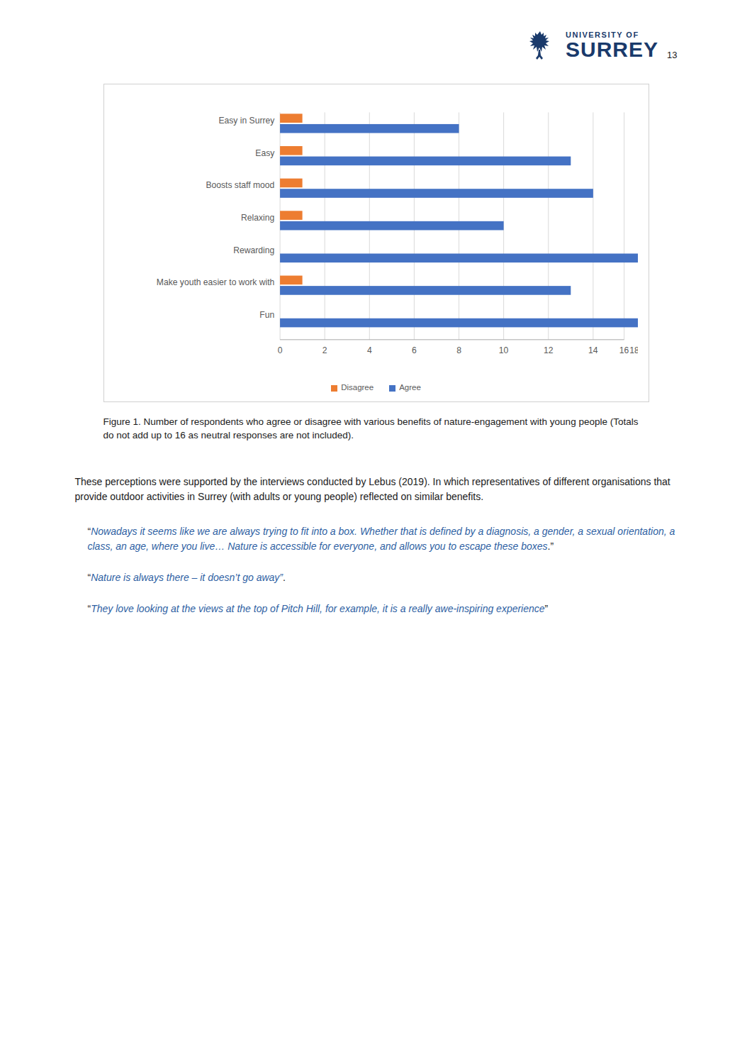UNIVERSITY OF SURREY
13
Easy in Surrey Easy Boosts staff mood Relaxing Rewarding Make youth easier to work with Fun 0 2 4 6 8 10 12 14 16 18
Disagree
Agree
Figure 1. Number of respondents who agree or disagree with various benefits of nature-engagement with young people (Totals do not add up to 16 as neutral responses are not included).
These perceptions were supported by the interviews conducted by Lebus (2019). In which representatives of different organisations that provide outdoor activities in Surrey (with adults or young people) reflected on similar benefits.
“Nowadays it seems like we are always trying to fit into a box. Whether that is defined by a diagnosis, a gender, a sexual orientation, a class, an age, where you live… Nature is accessible for everyone, and allows you to escape these boxes.”
“Nature is always there – it doesn’t go away”.
“They love looking at the views at the top of Pitch Hill, for example, it is a really awe-inspiring experience”